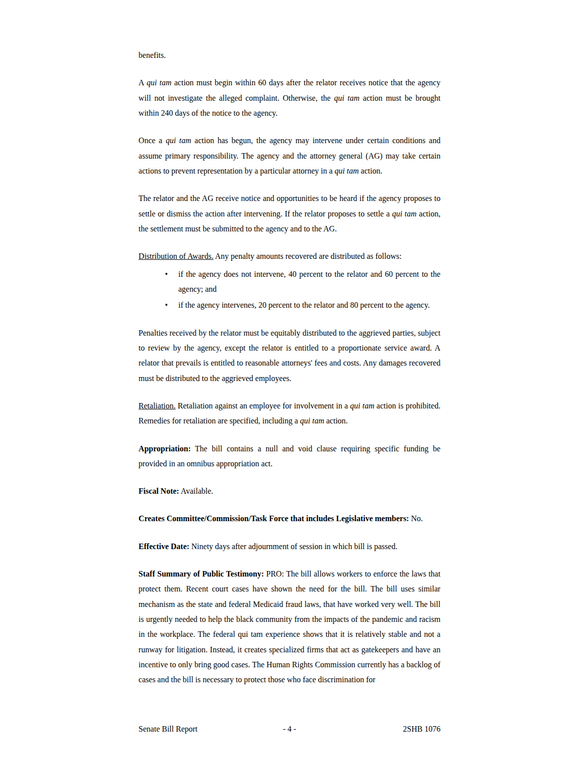benefits.
A qui tam action must begin within 60 days after the relator receives notice that the agency will not investigate the alleged complaint. Otherwise, the qui tam action must be brought within 240 days of the notice to the agency.
Once a qui tam action has begun, the agency may intervene under certain conditions and assume primary responsibility. The agency and the attorney general (AG) may take certain actions to prevent representation by a particular attorney in a qui tam action.
The relator and the AG receive notice and opportunities to be heard if the agency proposes to settle or dismiss the action after intervening. If the relator proposes to settle a qui tam action, the settlement must be submitted to the agency and to the AG.
Distribution of Awards. Any penalty amounts recovered are distributed as follows:
if the agency does not intervene, 40 percent to the relator and 60 percent to the agency; and
if the agency intervenes, 20 percent to the relator and 80 percent to the agency.
Penalties received by the relator must be equitably distributed to the aggrieved parties, subject to review by the agency, except the relator is entitled to a proportionate service award. A relator that prevails is entitled to reasonable attorneys' fees and costs. Any damages recovered must be distributed to the aggrieved employees.
Retaliation. Retaliation against an employee for involvement in a qui tam action is prohibited. Remedies for retaliation are specified, including a qui tam action.
Appropriation: The bill contains a null and void clause requiring specific funding be provided in an omnibus appropriation act.
Fiscal Note: Available.
Creates Committee/Commission/Task Force that includes Legislative members: No.
Effective Date: Ninety days after adjournment of session in which bill is passed.
Staff Summary of Public Testimony: PRO: The bill allows workers to enforce the laws that protect them. Recent court cases have shown the need for the bill. The bill uses similar mechanism as the state and federal Medicaid fraud laws, that have worked very well. The bill is urgently needed to help the black community from the impacts of the pandemic and racism in the workplace. The federal qui tam experience shows that it is relatively stable and not a runway for litigation. Instead, it creates specialized firms that act as gatekeepers and have an incentive to only bring good cases. The Human Rights Commission currently has a backlog of cases and the bill is necessary to protect those who face discrimination for
Senate Bill Report
- 4 -
2SHB 1076